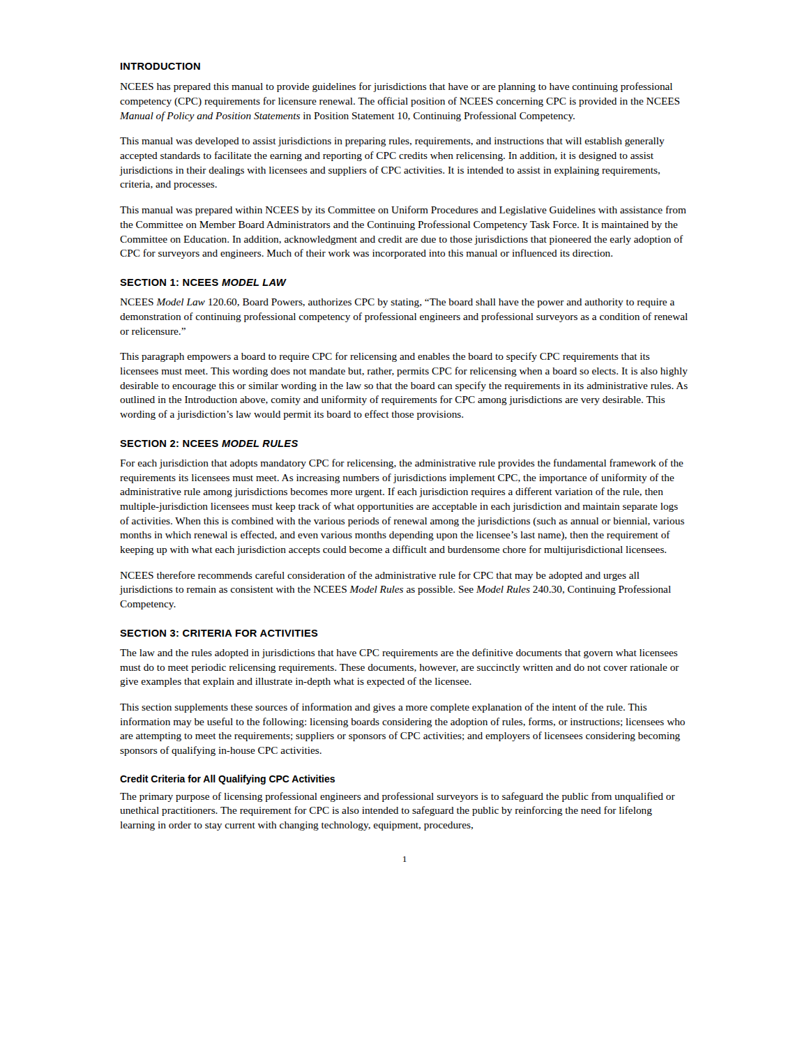INTRODUCTION
NCEES has prepared this manual to provide guidelines for jurisdictions that have or are planning to have continuing professional competency (CPC) requirements for licensure renewal. The official position of NCEES concerning CPC is provided in the NCEES Manual of Policy and Position Statements in Position Statement 10, Continuing Professional Competency.
This manual was developed to assist jurisdictions in preparing rules, requirements, and instructions that will establish generally accepted standards to facilitate the earning and reporting of CPC credits when relicensing. In addition, it is designed to assist jurisdictions in their dealings with licensees and suppliers of CPC activities. It is intended to assist in explaining requirements, criteria, and processes.
This manual was prepared within NCEES by its Committee on Uniform Procedures and Legislative Guidelines with assistance from the Committee on Member Board Administrators and the Continuing Professional Competency Task Force. It is maintained by the Committee on Education. In addition, acknowledgment and credit are due to those jurisdictions that pioneered the early adoption of CPC for surveyors and engineers. Much of their work was incorporated into this manual or influenced its direction.
SECTION 1: NCEES MODEL LAW
NCEES Model Law 120.60, Board Powers, authorizes CPC by stating, “The board shall have the power and authority to require a demonstration of continuing professional competency of professional engineers and professional surveyors as a condition of renewal or relicensure.”
This paragraph empowers a board to require CPC for relicensing and enables the board to specify CPC requirements that its licensees must meet. This wording does not mandate but, rather, permits CPC for relicensing when a board so elects. It is also highly desirable to encourage this or similar wording in the law so that the board can specify the requirements in its administrative rules. As outlined in the Introduction above, comity and uniformity of requirements for CPC among jurisdictions are very desirable. This wording of a jurisdiction’s law would permit its board to effect those provisions.
SECTION 2: NCEES MODEL RULES
For each jurisdiction that adopts mandatory CPC for relicensing, the administrative rule provides the fundamental framework of the requirements its licensees must meet. As increasing numbers of jurisdictions implement CPC, the importance of uniformity of the administrative rule among jurisdictions becomes more urgent. If each jurisdiction requires a different variation of the rule, then multiple-jurisdiction licensees must keep track of what opportunities are acceptable in each jurisdiction and maintain separate logs of activities. When this is combined with the various periods of renewal among the jurisdictions (such as annual or biennial, various months in which renewal is effected, and even various months depending upon the licensee’s last name), then the requirement of keeping up with what each jurisdiction accepts could become a difficult and burdensome chore for multijurisdictional licensees.
NCEES therefore recommends careful consideration of the administrative rule for CPC that may be adopted and urges all jurisdictions to remain as consistent with the NCEES Model Rules as possible. See Model Rules 240.30, Continuing Professional Competency.
SECTION 3: CRITERIA FOR ACTIVITIES
The law and the rules adopted in jurisdictions that have CPC requirements are the definitive documents that govern what licensees must do to meet periodic relicensing requirements. These documents, however, are succinctly written and do not cover rationale or give examples that explain and illustrate in-depth what is expected of the licensee.
This section supplements these sources of information and gives a more complete explanation of the intent of the rule. This information may be useful to the following: licensing boards considering the adoption of rules, forms, or instructions; licensees who are attempting to meet the requirements; suppliers or sponsors of CPC activities; and employers of licensees considering becoming sponsors of qualifying in-house CPC activities.
Credit Criteria for All Qualifying CPC Activities
The primary purpose of licensing professional engineers and professional surveyors is to safeguard the public from unqualified or unethical practitioners. The requirement for CPC is also intended to safeguard the public by reinforcing the need for lifelong learning in order to stay current with changing technology, equipment, procedures,
1